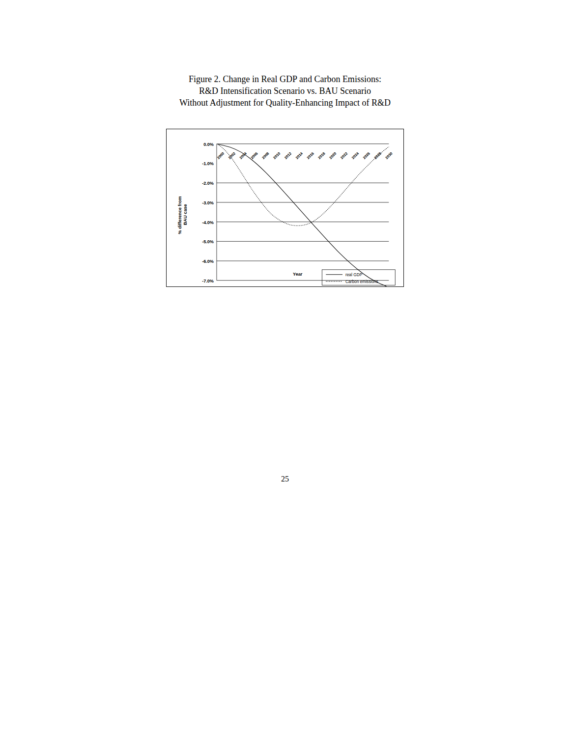Figure 2. Change in Real GDP and Carbon Emissions: R&D Intensification Scenario vs. BAU Scenario Without Adjustment for Quality-Enhancing Impact of R&D
% difference from BAU case 0.0% -1.0% -2.0% -3.0% -4.0% -5.0% -6.0% -7.0% 2000 2002 2004 2006 2008 2010 2012 2014 2016 2018 2020 2022 2024 2026 2028 2030 Year real GDP Carbon emissions
25